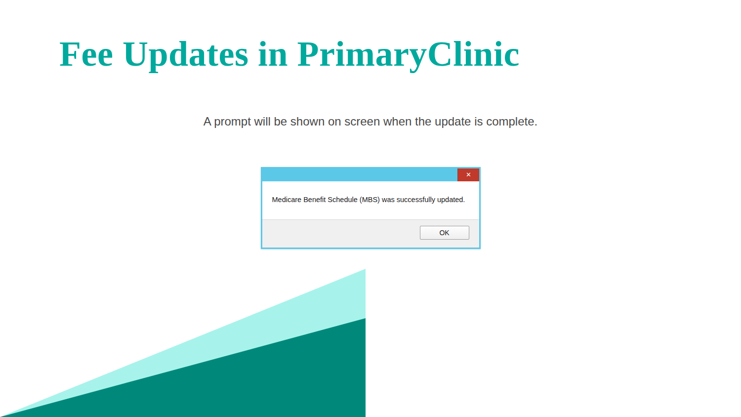Fee Updates in PrimaryClinic
A prompt will be shown on screen when the update is complete.
✕
Medicare Benefit Schedule (MBS) was successfully updated.
OK